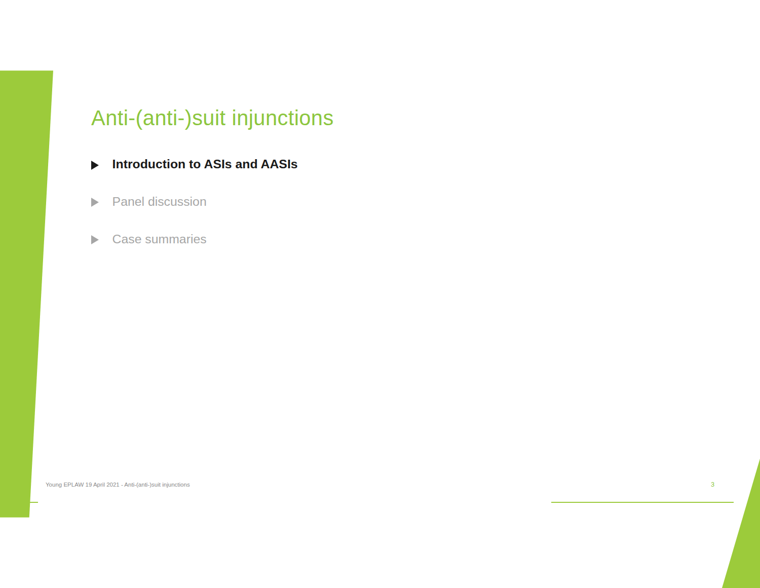Anti-(anti-)suit injunctions
Introduction to ASIs and AASIs
Panel discussion
Case summaries
Young EPLAW 19 April 2021 - Anti-(anti-)suit injunctions 3